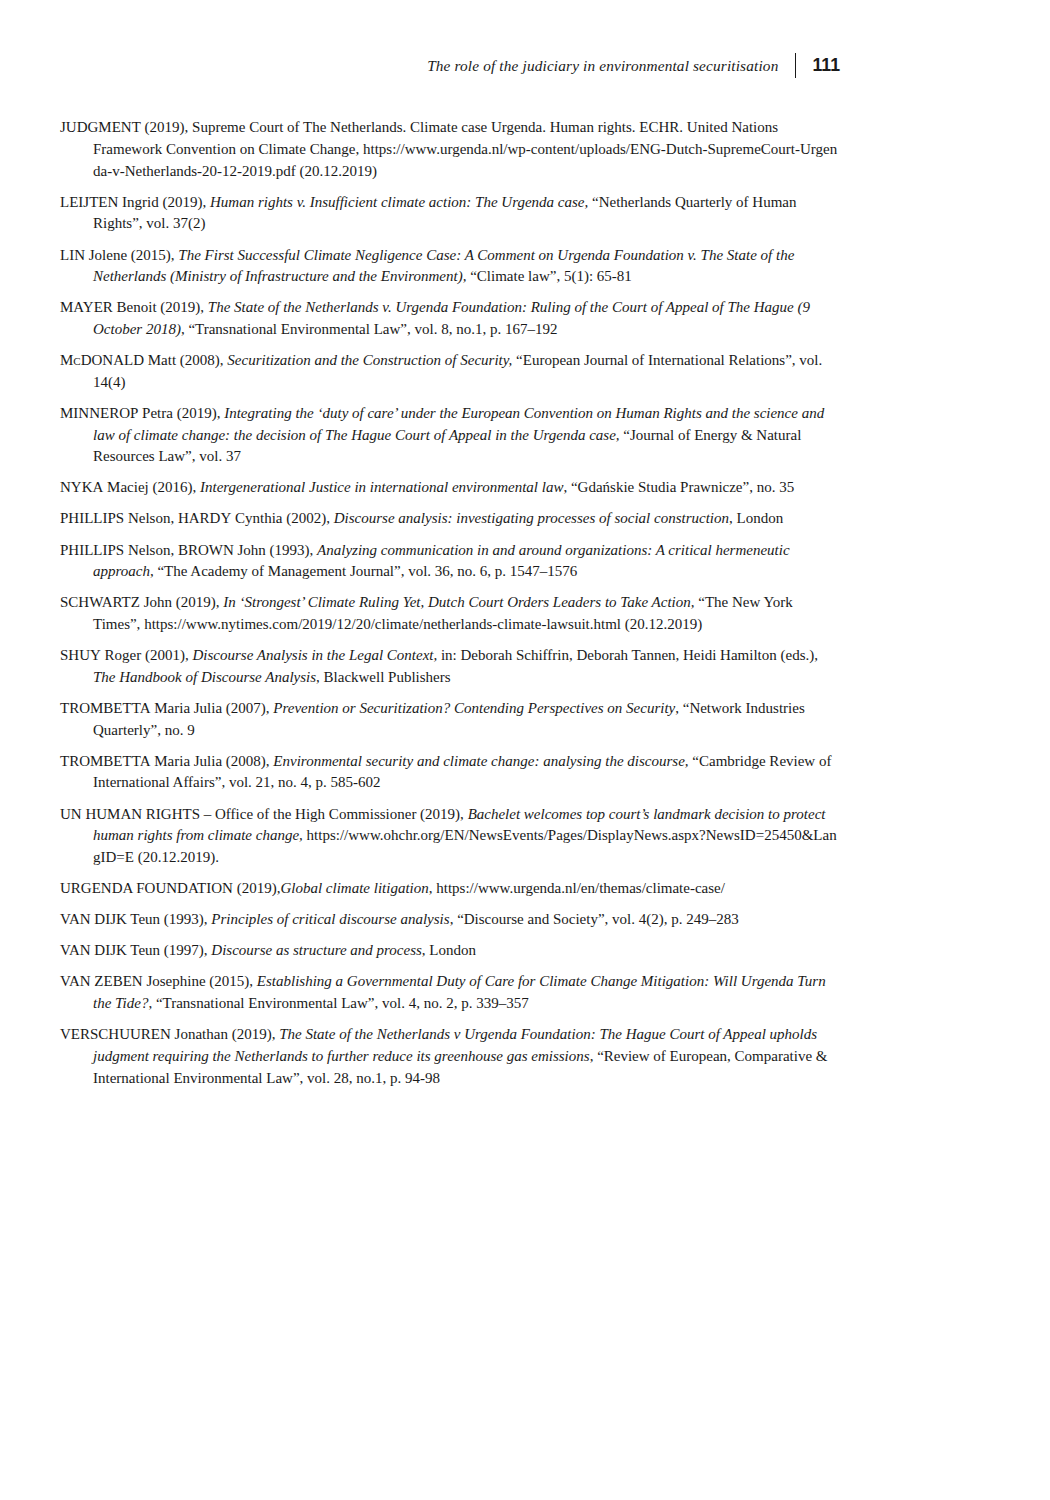The role of the judiciary in environmental securitisation 111
JUDGMENT (2019), Supreme Court of The Netherlands. Climate case Urgenda. Human rights. ECHR. United Nations Framework Convention on Climate Change, https://www.urgenda.nl/wp-content/uploads/ENG-Dutch-SupremeCourt-Urgenda-v-Netherlands-20-12-2019.pdf (20.12.2019)
LEIJTEN Ingrid (2019), Human rights v. Insufficient climate action: The Urgenda case, “Netherlands Quarterly of Human Rights”, vol. 37(2)
LIN Jolene (2015), The First Successful Climate Negligence Case: A Comment on Urgenda Foundation v. The State of the Netherlands (Ministry of Infrastructure and the Environment), “Climate law”, 5(1): 65-81
MAYER Benoit (2019), The State of the Netherlands v. Urgenda Foundation: Ruling of the Court of Appeal of The Hague (9 October 2018), “Transnational Environmental Law”, vol. 8, no.1, p. 167–192
McDONALD Matt (2008), Securitization and the Construction of Security, “European Journal of International Relations”, vol. 14(4)
MINNEROP Petra (2019), Integrating the ‘duty of care’ under the European Convention on Human Rights and the science and law of climate change: the decision of The Hague Court of Appeal in the Urgenda case, “Journal of Energy & Natural Resources Law”, vol. 37
NYKA Maciej (2016), Intergenerational Justice in international environmental law, “Gdańskie Studia Prawnicze”, no. 35
PHILLIPS Nelson, HARDY Cynthia (2002), Discourse analysis: investigating processes of social construction, London
PHILLIPS Nelson, BROWN John (1993), Analyzing communication in and around organizations: A critical hermeneutic approach, “The Academy of Management Journal”, vol. 36, no. 6, p. 1547–1576
SCHWARTZ John (2019), In ‘Strongest’ Climate Ruling Yet, Dutch Court Orders Leaders to Take Action, “The New York Times”, https://www.nytimes.com/2019/12/20/climate/netherlands-climate-lawsuit.html (20.12.2019)
SHUY Roger (2001), Discourse Analysis in the Legal Context, in: Deborah Schiffrin, Deborah Tannen, Heidi Hamilton (eds.), The Handbook of Discourse Analysis, Blackwell Publishers
TROMBETTA Maria Julia (2007), Prevention or Securitization? Contending Perspectives on Security, “Network Industries Quarterly”, no. 9
TROMBETTA Maria Julia (2008), Environmental security and climate change: analysing the discourse, “Cambridge Review of International Affairs”, vol. 21, no. 4, p. 585-602
UN HUMAN RIGHTS – Office of the High Commissioner (2019), Bachelet welcomes top court’s landmark decision to protect human rights from climate change, https://www.ohchr.org/EN/NewsEvents/Pages/DisplayNews.aspx?NewsID=25450&LangID=E (20.12.2019).
URGENDA FOUNDATION (2019),Global climate litigation, https://www.urgenda.nl/en/themas/climate-case/
VAN DIJK Teun (1993), Principles of critical discourse analysis, “Discourse and Society”, vol. 4(2), p. 249–283
VAN DIJK Teun (1997), Discourse as structure and process, London
VAN ZEBEN Josephine (2015), Establishing a Governmental Duty of Care for Climate Change Mitigation: Will Urgenda Turn the Tide?, “Transnational Environmental Law”, vol. 4, no. 2, p. 339–357
VERSCHUUREN Jonathan (2019), The State of the Netherlands v Urgenda Foundation: The Hague Court of Appeal upholds judgment requiring the Netherlands to further reduce its greenhouse gas emissions, “Review of European, Comparative & International Environmental Law”, vol. 28, no.1, p. 94-98